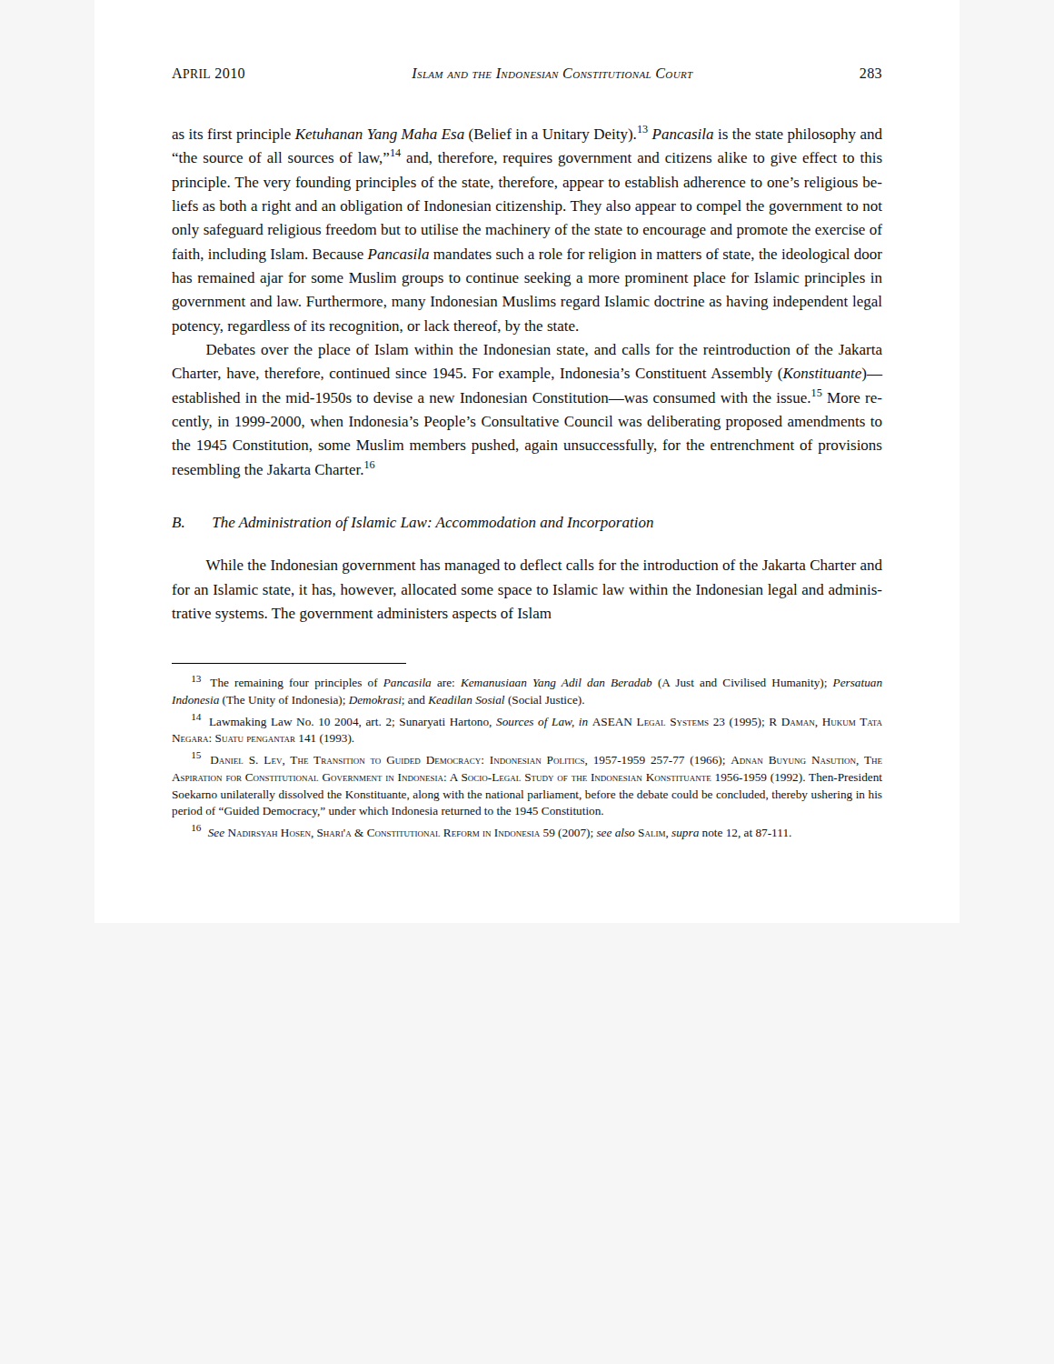APRIL 2010 Islam and the Indonesian Constitutional Court 283
as its first principle Ketuhanan Yang Maha Esa (Belief in a Unitary Deity).13 Pancasila is the state philosophy and “the source of all sources of law,”14 and, therefore, requires government and citizens alike to give effect to this principle. The very founding principles of the state, therefore, appear to establish adherence to one’s religious beliefs as both a right and an obligation of Indonesian citizenship. They also appear to compel the government to not only safeguard religious freedom but to utilise the machinery of the state to encourage and promote the exercise of faith, including Islam. Because Pancasila mandates such a role for religion in matters of state, the ideological door has remained ajar for some Muslim groups to continue seeking a more prominent place for Islamic principles in government and law. Furthermore, many Indonesian Muslims regard Islamic doctrine as having independent legal potency, regardless of its recognition, or lack thereof, by the state.
Debates over the place of Islam within the Indonesian state, and calls for the reintroduction of the Jakarta Charter, have, therefore, continued since 1945. For example, Indonesia’s Constituent Assembly (Konstituante)—established in the mid-1950s to devise a new Indonesian Constitution—was consumed with the issue.15 More recently, in 1999-2000, when Indonesia’s People’s Consultative Council was deliberating proposed amendments to the 1945 Constitution, some Muslim members pushed, again unsuccessfully, for the entrenchment of provisions resembling the Jakarta Charter.16
B. The Administration of Islamic Law: Accommodation and Incorporation
While the Indonesian government has managed to deflect calls for the introduction of the Jakarta Charter and for an Islamic state, it has, however, allocated some space to Islamic law within the Indonesian legal and administrative systems. The government administers aspects of Islam
13 The remaining four principles of Pancasila are: Kemanusiaan Yang Adil dan Beradab (A Just and Civilised Humanity); Persatuan Indonesia (The Unity of Indonesia); Demokrasi; and Keadilan Sosial (Social Justice).
14 Lawmaking Law No. 10 2004, art. 2; Sunaryati Hartono, Sources of Law, in ASEAN Legal Systems 23 (1995); R Daman, Hukum Tata Negara: Suatu pengantar 141 (1993).
15 Daniel S. Lev, The Transition to Guided Democracy: Indonesian Politics, 1957-1959 257-77 (1966); Adnan Buyung Nasution, The Aspiration for Constitutional Government in Indonesia: A Socio-Legal Study of the Indonesian Konstituante 1956-1959 (1992). Then-President Soekarno unilaterally dissolved the Konstituante, along with the national parliament, before the debate could be concluded, thereby ushering in his period of “Guided Democracy,” under which Indonesia returned to the 1945 Constitution.
16 See Nadirsyah Hosen, Shari'a & Constitutional Reform in Indonesia 59 (2007); see also Salim, supra note 12, at 87-111.